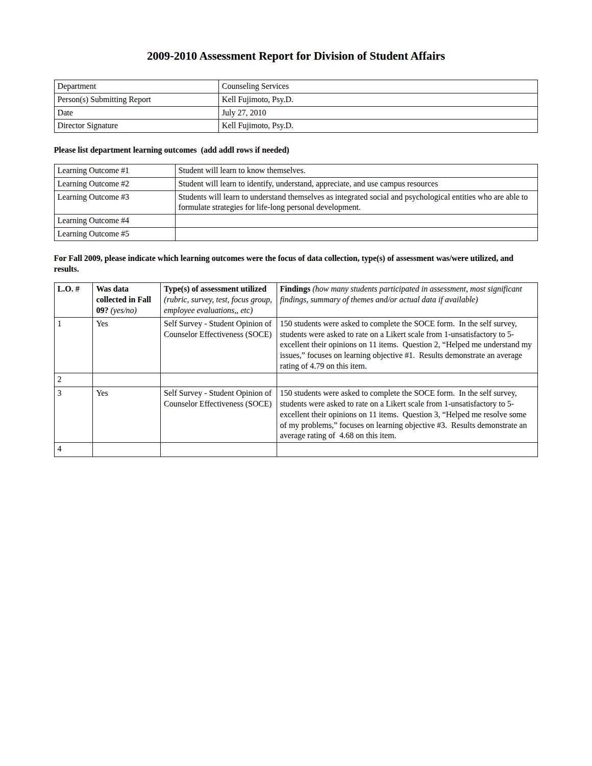2009-2010 Assessment Report for Division of Student Affairs
| Department | Counseling Services |
| Person(s) Submitting Report | Kell Fujimoto, Psy.D. |
| Date | July 27, 2010 |
| Director Signature | Kell Fujimoto, Psy.D. |
Please list department learning outcomes (add addl rows if needed)
| Learning Outcome #1 | Student will learn to know themselves. |
| Learning Outcome #2 | Student will learn to identify, understand, appreciate, and use campus resources |
| Learning Outcome #3 | Students will learn to understand themselves as integrated social and psychological entities who are able to formulate strategies for life-long personal development. |
| Learning Outcome #4 | |
| Learning Outcome #5 | |
For Fall 2009, please indicate which learning outcomes were the focus of data collection, type(s) of assessment was/were utilized, and results.
| L.O. # | Was data collected in Fall 09? (yes/no) | Type(s) of assessment utilized (rubric, survey, test, focus group, employee evaluations,, etc) | Findings (how many students participated in assessment, most significant findings, summary of themes and/or actual data if available) |
| --- | --- | --- | --- |
| 1 | Yes | Self Survey - Student Opinion of Counselor Effectiveness (SOCE) | 150 students were asked to complete the SOCE form. In the self survey, students were asked to rate on a Likert scale from 1-unsatisfactory to 5-excellent their opinions on 11 items. Question 2, “Helped me understand my issues,” focuses on learning objective #1. Results demonstrate an average rating of 4.79 on this item. |
| 2 | | | |
| 3 | Yes | Self Survey - Student Opinion of Counselor Effectiveness (SOCE) | 150 students were asked to complete the SOCE form. In the self survey, students were asked to rate on a Likert scale from 1-unsatisfactory to 5-excellent their opinions on 11 items. Question 3, “Helped me resolve some of my problems,” focuses on learning objective #3. Results demonstrate an average rating of 4.68 on this item. |
| 4 | | | |